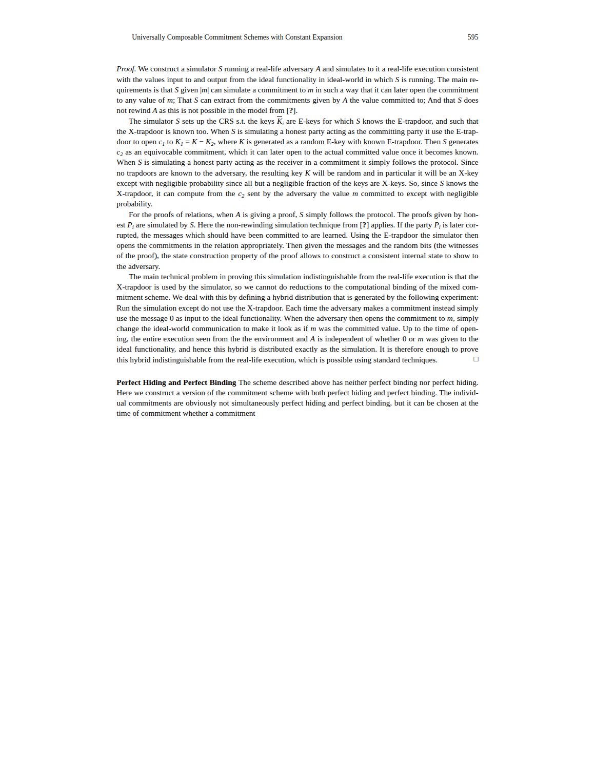Universally Composable Commitment Schemes with Constant Expansion 595
Proof. We construct a simulator S running a real-life adversary A and simulates to it a real-life execution consistent with the values input to and output from the ideal functionality in ideal-world in which S is running. The main requirements is that S given |m| can simulate a commitment to m in such a way that it can later open the commitment to any value of m; That S can extract from the commitments given by A the value committed to; And that S does not rewind A as this is not possible in the model from [?].
The simulator S sets up the CRS s.t. the keys Ki are E-keys for which S knows the E-trapdoor, and such that the X-trapdoor is known too. When S is simulating a honest party acting as the committing party it use the E-trapdoor to open c1 to K1 = K − K2, where K is generated as a random E-key with known E-trapdoor. Then S generates c2 as an equivocable commitment, which it can later open to the actual committed value once it becomes known. When S is simulating a honest party acting as the receiver in a commitment it simply follows the protocol. Since no trapdoors are known to the adversary, the resulting key K will be random and in particular it will be an X-key except with negligible probability since all but a negligible fraction of the keys are X-keys. So, since S knows the X-trapdoor, it can compute from the c2 sent by the adversary the value m committed to except with negligible probability.
For the proofs of relations, when A is giving a proof, S simply follows the protocol. The proofs given by honest Pi are simulated by S. Here the non-rewinding simulation technique from [?] applies. If the party Pi is later corrupted, the messages which should have been committed to are learned. Using the E-trapdoor the simulator then opens the commitments in the relation appropriately. Then given the messages and the random bits (the witnesses of the proof), the state construction property of the proof allows to construct a consistent internal state to show to the adversary.
The main technical problem in proving this simulation indistinguishable from the real-life execution is that the X-trapdoor is used by the simulator, so we cannot do reductions to the computational binding of the mixed commitment scheme. We deal with this by defining a hybrid distribution that is generated by the following experiment: Run the simulation except do not use the X-trapdoor. Each time the adversary makes a commitment instead simply use the message 0 as input to the ideal functionality. When the adversary then opens the commitment to m, simply change the ideal-world communication to make it look as if m was the committed value. Up to the time of opening, the entire execution seen from the the environment and A is independent of whether 0 or m was given to the ideal functionality, and hence this hybrid is distributed exactly as the simulation. It is therefore enough to prove this hybrid indistinguishable from the real-life execution, which is possible using standard techniques.
Perfect Hiding and Perfect Binding The scheme described above has neither perfect binding nor perfect hiding. Here we construct a version of the commitment scheme with both perfect hiding and perfect binding. The individual commitments are obviously not simultaneously perfect hiding and perfect binding, but it can be chosen at the time of commitment whether a commitment